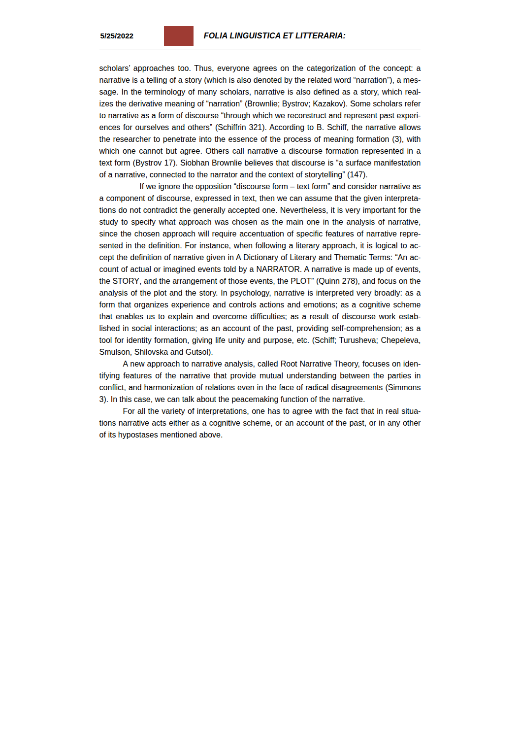5/25/2022
FOLIA LINGUISTICA ET LITTERARIA:
scholars’ approaches too. Thus, everyone agrees on the categorization of the concept: a narrative is a telling of a story (which is also denoted by the related word “narration”), a message. In the terminology of many scholars, narrative is also defined as a story, which realizes the derivative meaning of “narration” (Brownlie; Bystrov; Kazakov). Some scholars refer to narrative as a form of discourse “through which we reconstruct and represent past experiences for ourselves and others” (Schiffrin 321). According to B. Schiff, the narrative allows the researcher to penetrate into the essence of the process of meaning formation (3), with which one cannot but agree. Others call narrative a discourse formation represented in a text form (Bystrov 17). Siobhan Brownlie believes that discourse is “a surface manifestation of a narrative, connected to the narrator and the context of storytelling” (147).
If we ignore the opposition “discourse form – text form” and consider narrative as a component of discourse, expressed in text, then we can assume that the given interpretations do not contradict the generally accepted one. Nevertheless, it is very important for the study to specify what approach was chosen as the main one in the analysis of narrative, since the chosen approach will require accentuation of specific features of narrative represented in the definition. For instance, when following a literary approach, it is logical to accept the definition of narrative given in A Dictionary of Literary and Thematic Terms: “An account of actual or imagined events told by a NARRATOR. A narrative is made up of events, the STORY, and the arrangement of those events, the PLOT” (Quinn 278), and focus on the analysis of the plot and the story. In psychology, narrative is interpreted very broadly: as a form that organizes experience and controls actions and emotions; as a cognitive scheme that enables us to explain and overcome difficulties; as a result of discourse work established in social interactions; as an account of the past, providing self-comprehension; as a tool for identity formation, giving life unity and purpose, etc. (Schiff; Turusheva; Chepeleva, Smulson, Shilovska and Gutsol).
A new approach to narrative analysis, called Root Narrative Theory, focuses on identifying features of the narrative that provide mutual understanding between the parties in conflict, and harmonization of relations even in the face of radical disagreements (Simmons 3). In this case, we can talk about the peacemaking function of the narrative.
For all the variety of interpretations, one has to agree with the fact that in real situations narrative acts either as a cognitive scheme, or an account of the past, or in any other of its hypostases mentioned above.